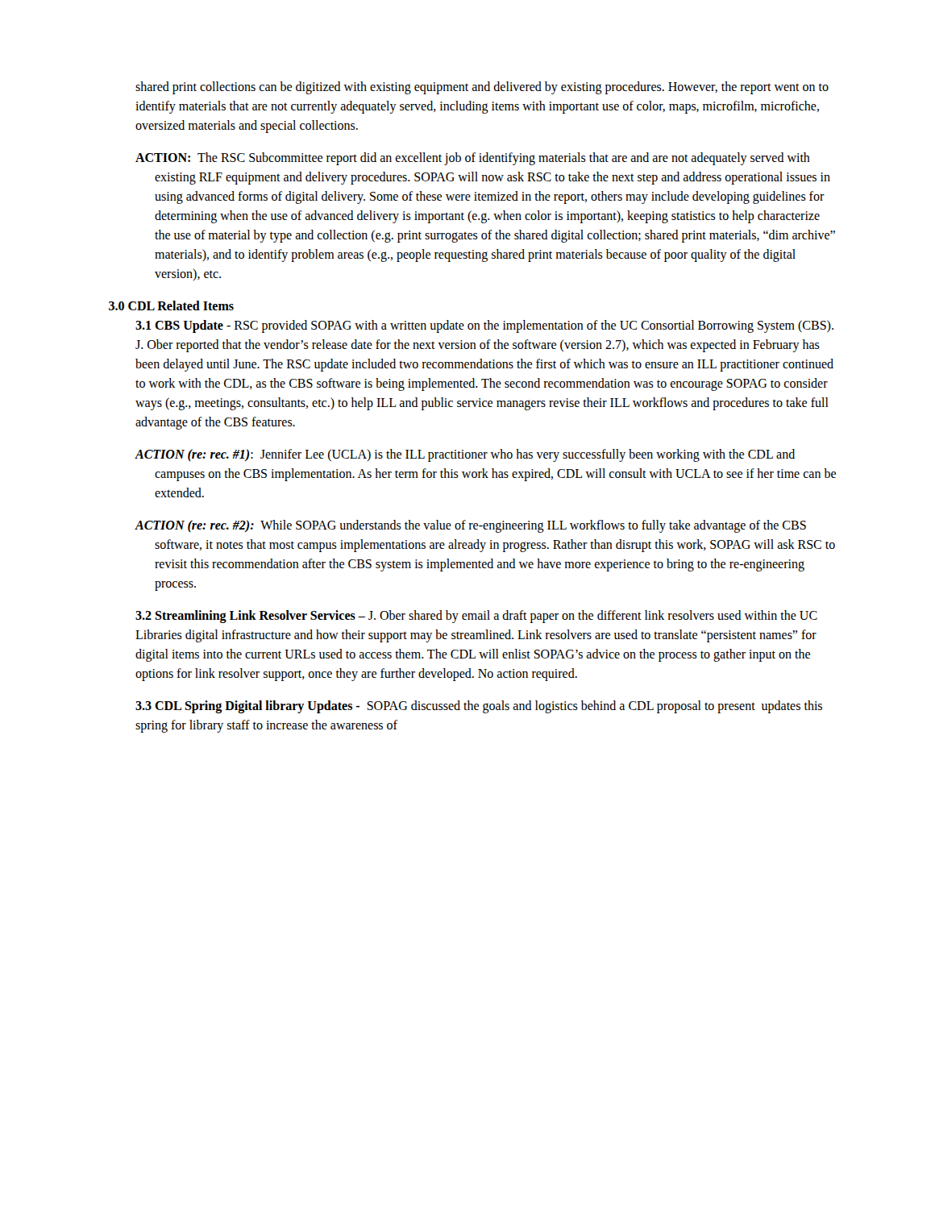shared print collections can be digitized with existing equipment and delivered by existing procedures. However, the report went on to identify materials that are not currently adequately served, including items with important use of color, maps, microfilm, microfiche, oversized materials and special collections.
ACTION: The RSC Subcommittee report did an excellent job of identifying materials that are and are not adequately served with existing RLF equipment and delivery procedures. SOPAG will now ask RSC to take the next step and address operational issues in using advanced forms of digital delivery. Some of these were itemized in the report, others may include developing guidelines for determining when the use of advanced delivery is important (e.g. when color is important), keeping statistics to help characterize the use of material by type and collection (e.g. print surrogates of the shared digital collection; shared print materials, “dim archive” materials), and to identify problem areas (e.g., people requesting shared print materials because of poor quality of the digital version), etc.
3.0 CDL Related Items
3.1 CBS Update - RSC provided SOPAG with a written update on the implementation of the UC Consortial Borrowing System (CBS). J. Ober reported that the vendor’s release date for the next version of the software (version 2.7), which was expected in February has been delayed until June. The RSC update included two recommendations the first of which was to ensure an ILL practitioner continued to work with the CDL, as the CBS software is being implemented. The second recommendation was to encourage SOPAG to consider ways (e.g., meetings, consultants, etc.) to help ILL and public service managers revise their ILL workflows and procedures to take full advantage of the CBS features.
ACTION (re: rec. #1): Jennifer Lee (UCLA) is the ILL practitioner who has very successfully been working with the CDL and campuses on the CBS implementation. As her term for this work has expired, CDL will consult with UCLA to see if her time can be extended.
ACTION (re: rec. #2): While SOPAG understands the value of re-engineering ILL workflows to fully take advantage of the CBS software, it notes that most campus implementations are already in progress. Rather than disrupt this work, SOPAG will ask RSC to revisit this recommendation after the CBS system is implemented and we have more experience to bring to the re-engineering process.
3.2 Streamlining Link Resolver Services – J. Ober shared by email a draft paper on the different link resolvers used within the UC Libraries digital infrastructure and how their support may be streamlined. Link resolvers are used to translate “persistent names” for digital items into the current URLs used to access them. The CDL will enlist SOPAG’s advice on the process to gather input on the options for link resolver support, once they are further developed. No action required.
3.3 CDL Spring Digital library Updates - SOPAG discussed the goals and logistics behind a CDL proposal to present updates this spring for library staff to increase the awareness of